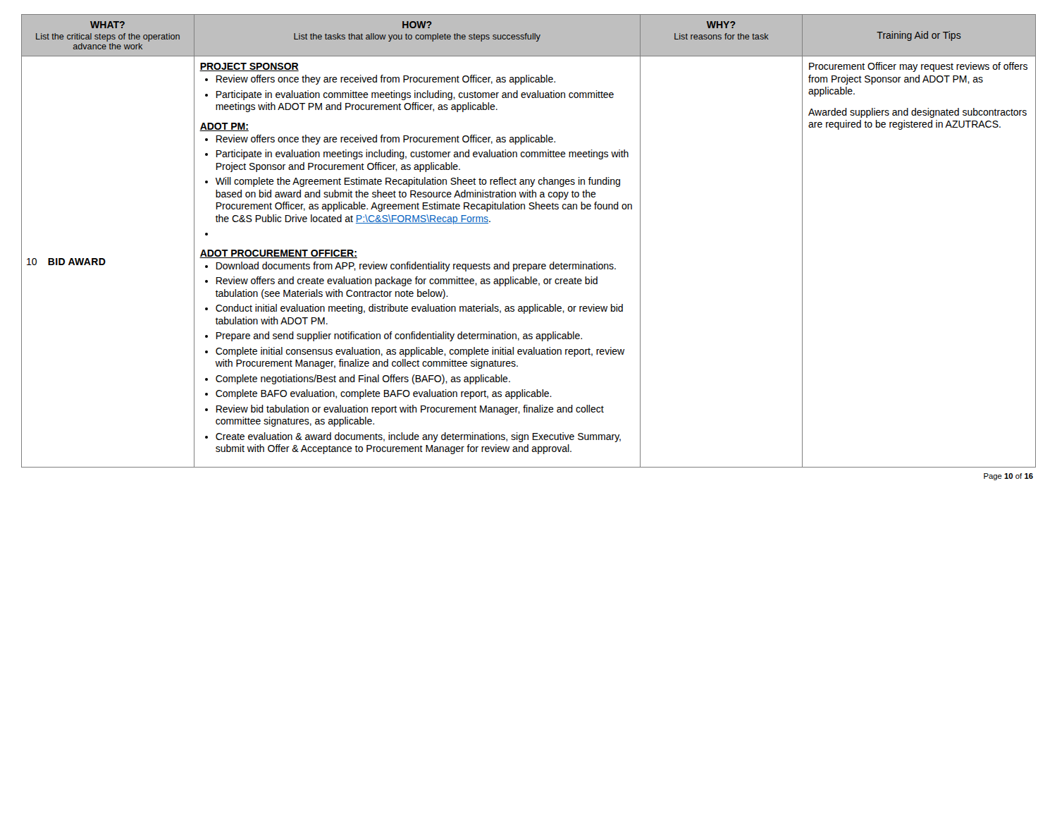| WHAT? List the critical steps of the operation advance the work | HOW? List the tasks that allow you to complete the steps successfully | WHY? List reasons for the task | Training Aid or Tips |
| --- | --- | --- | --- |
| 10 BID AWARD | PROJECT SPONSOR Review offers once they are received from Procurement Officer, as applicable. Participate in evaluation committee meetings including, customer and evaluation committee meetings with ADOT PM and Procurement Officer, as applicable. ADOT PM: Review offers once they are received from Procurement Officer, as applicable. Participate in evaluation meetings including, customer and evaluation committee meetings with Project Sponsor and Procurement Officer, as applicable. Will complete the Agreement Estimate Recapitulation Sheet to reflect any changes in funding based on bid award and submit the sheet to Resource Administration with a copy to the Procurement Officer, as applicable. Agreement Estimate Recapitulation Sheets can be found on the C&S Public Drive located at P:\C&S\FORMS\Recap Forms . ADOT PROCUREMENT OFFICER: Download documents from APP, review confidentiality requests and prepare determinations. Review offers and create evaluation package for committee, as applicable, or create bid tabulation (see Materials with Contractor note below). Conduct initial evaluation meeting, distribute evaluation materials, as applicable, or review bid tabulation with ADOT PM. Prepare and send supplier notification of confidentiality determination, as applicable. Complete initial consensus evaluation, as applicable, complete initial evaluation report, review with Procurement Manager, finalize and collect committee signatures. Complete negotiations/Best and Final Offers (BAFO), as applicable. Complete BAFO evaluation, complete BAFO evaluation report, as applicable. Review bid tabulation or evaluation report with Procurement Manager, finalize and collect committee signatures, as applicable. Create evaluation & award documents, include any determinations, sign Executive Summary, submit with Offer & Acceptance to Procurement Manager for review and approval. | | Procurement Officer may request reviews of offers from Project Sponsor and ADOT PM, as applicable. Awarded suppliers and designated subcontractors are required to be registered in AZUTRACS. |
Page 10 of 16